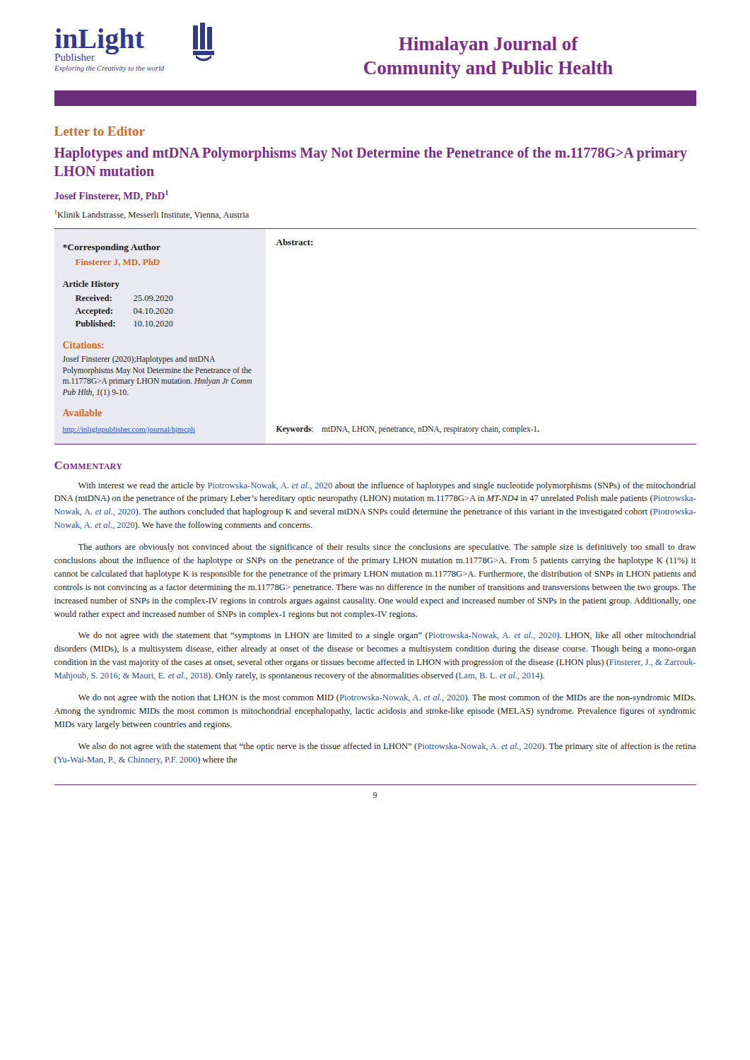inLight Publisher Exploring the Creativity to the world
Himalayan Journal of
Community and Public Health
Letter to Editor
Haplotypes and mtDNA Polymorphisms May Not Determine the Penetrance of the m.11778G>A primary LHON mutation
Josef Finsterer, MD, PhD1
1Klinik Landstrasse, Messerli Institute, Vienna, Austria
*Corresponding Author
Finsterer J, MD, PhD
Article History
Received: 25.09.2020
Accepted: 04.10.2020
Published: 10.10.2020
Citations:
Josef Finsterer (2020);Haplotypes and mtDNA Polymorphisms May Not Determine the Penetrance of the m.11778G>A primary LHON mutation. Hmlyan Jr Comm Pub Hlth, 1(1) 9-10.
Available
http://inlightpublisher.com/journal/hjmcph
Abstract:
Keywords: mtDNA, LHON, penetrance, nDNA, respiratory chain, complex-1.
Commentary
With interest we read the article by Piotrowska-Nowak, A. et al., 2020 about the influence of haplotypes and single nucleotide polymorphisms (SNPs) of the mitochondrial DNA (mtDNA) on the penetrance of the primary Leber’s hereditary optic neuropathy (LHON) mutation m.11778G>A in MT-ND4 in 47 unrelated Polish male patients (Piotrowska-Nowak, A. et al., 2020). The authors concluded that haplogroup K and several mtDNA SNPs could determine the penetrance of this variant in the investigated cohort (Piotrowska-Nowak, A. et al., 2020). We have the following comments and concerns.
The authors are obviously not convinced about the significance of their results since the conclusions are speculative. The sample size is definitively too small to draw conclusions about the influence of the haplotype or SNPs on the penetrance of the primary LHON mutation m.11778G>A. From 5 patients carrying the haplotype K (11%) it cannot be calculated that haplotype K is responsible for the penetrance of the primary LHON mutation m.11778G>A. Furthermore, the distribution of SNPs in LHON patients and controls is not convincing as a factor determining the m.11778G> penetrance. There was no difference in the number of transitions and transversions between the two groups. The increased number of SNPs in the complex-IV regions in controls argues against causality. One would expect and increased number of SNPs in the patient group. Additionally, one would rather expect and increased number of SNPs in complex-1 regions but not complex-IV regions.
We do not agree with the statement that “symptoms in LHON are limited to a single organ” (Piotrowska-Nowak, A. et al., 2020). LHON, like all other mitochondrial disorders (MIDs), is a multisystem disease, either already at onset of the disease or becomes a multisystem condition during the disease course. Though being a mono-organ condition in the vast majority of the cases at onset, several other organs or tissues become affected in LHON with progression of the disease (LHON plus) (Finsterer, J., & Zarrouk-Mahjoub, S. 2016; & Mauri, E. et al., 2018). Only rarely, is spontaneous recovery of the abnormalities observed (Lam, B. L. et al., 2014).
We do not agree with the notion that LHON is the most common MID (Piotrowska-Nowak, A. et al., 2020). The most common of the MIDs are the non-syndromic MIDs. Among the syndromic MIDs the most common is mitochondrial encephalopathy, lactic acidosis and stroke-like episode (MELAS) syndrome. Prevalence figures of syndromic MIDs vary largely between countries and regions.
We also do not agree with the statement that “the optic nerve is the tissue affected in LHON” (Piotrowska-Nowak, A. et al., 2020). The primary site of affection is the retina (Yu-Wai-Man, P., & Chinnery, P.F. 2000) where the
9